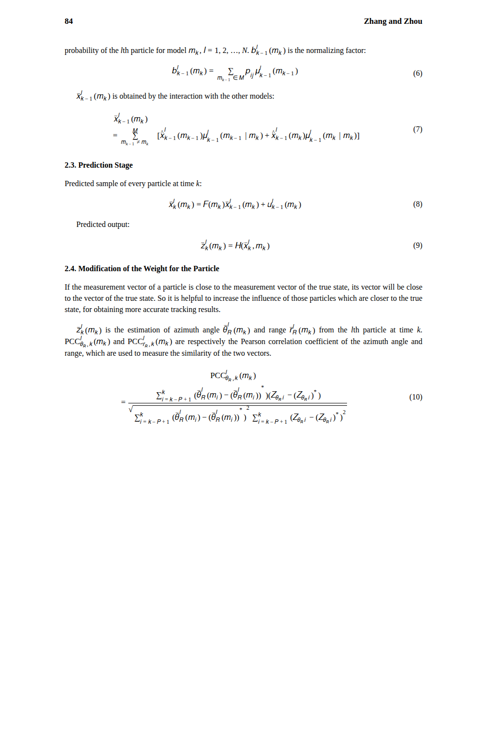84 Zhang and Zhou
probability of the lth particle for model mk, l=1, 2, …, N. bk−1l(mk) is the normalizing factor:
bk−1l (mk) = ∑ mk−1∈M pij μk−1l (mk−1) (6)
x¯k−1l(mk) is obtained by the interaction with the other models:
x¯k−1l (mk) = ∑ mk−1≠mk M [ x^k−1l (mk−1) μk−1l (mk−1|mk) + x^k−1l (mk) μk−1l (mk|mk) ] (7)
2.3. Prediction Stage
Predicted sample of every particle at time k:
x¯kl (mk) = F(mk) x¯k−1l (mk) + uk−1l (mk) (8)
Predicted output:
z¯kl (mk) = H ( x¯kl , mk ) (9)
2.4. Modification of the Weight for the Particle
If the measurement vector of a particle is close to the measurement vector of the true state, its vector will be close to the vector of the true state. So it is helpful to increase the influence of those particles which are closer to the true state, for obtaining more accurate tracking results.
z¯kl(mk) is the estimation of azimuth angle θ¯Rl(mk) and range r¯Rl(mk) from the lth particle at time k. PCCθR,kl(mk) and PCCrR,kl(mk) are respectively the Pearson correlation coefficient of the azimuth angle and range, which are used to measure the similarity of the two vectors.
PCCθR,kl (mk) = ∑ i=k−P+1 k ( θ¯Rl (mi) − ( θ¯Rl (mi) ) * ) ( ZθRi − (ZθRi) * ) ∑ i=k−P+1 k ( θ¯Rl (mi) − ( θ¯Rl (mi) ) * ) 2 ∑ i=k−P+1 k ( ZθRi − (ZθRi) * ) 2 (10)